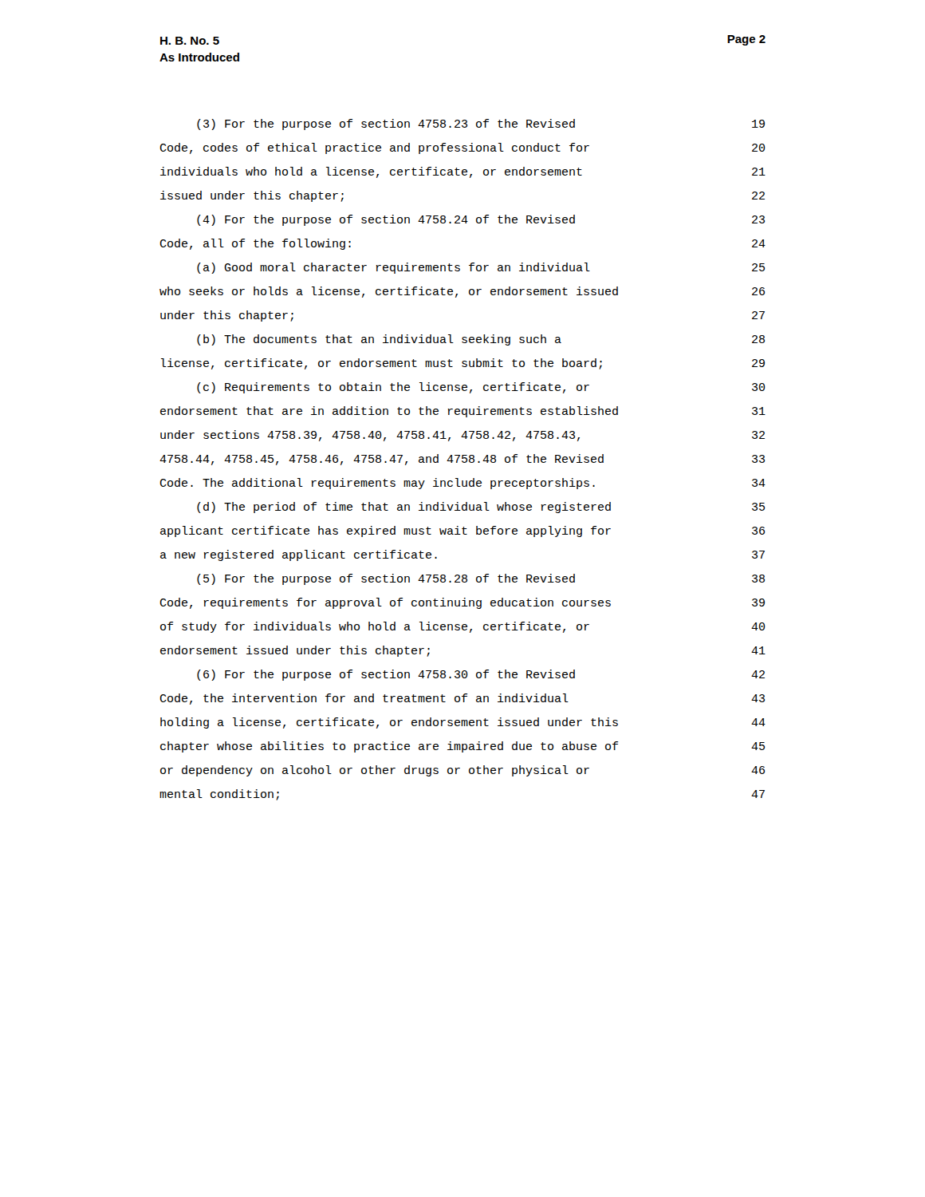H. B. No. 5
As Introduced
Page 2
(3) For the purpose of section 4758.23 of the Revised 19
Code, codes of ethical practice and professional conduct for 20
individuals who hold a license, certificate, or endorsement 21
issued under this chapter; 22
(4) For the purpose of section 4758.24 of the Revised 23
Code, all of the following: 24
(a) Good moral character requirements for an individual 25
who seeks or holds a license, certificate, or endorsement issued 26
under this chapter; 27
(b) The documents that an individual seeking such a 28
license, certificate, or endorsement must submit to the board; 29
(c) Requirements to obtain the license, certificate, or 30
endorsement that are in addition to the requirements established 31
under sections 4758.39, 4758.40, 4758.41, 4758.42, 4758.43, 32
4758.44, 4758.45, 4758.46, 4758.47, and 4758.48 of the Revised 33
Code. The additional requirements may include preceptorships. 34
(d) The period of time that an individual whose registered 35
applicant certificate has expired must wait before applying for 36
a new registered applicant certificate. 37
(5) For the purpose of section 4758.28 of the Revised 38
Code, requirements for approval of continuing education courses 39
of study for individuals who hold a license, certificate, or 40
endorsement issued under this chapter; 41
(6) For the purpose of section 4758.30 of the Revised 42
Code, the intervention for and treatment of an individual 43
holding a license, certificate, or endorsement issued under this 44
chapter whose abilities to practice are impaired due to abuse of 45
or dependency on alcohol or other drugs or other physical or 46
mental condition; 47